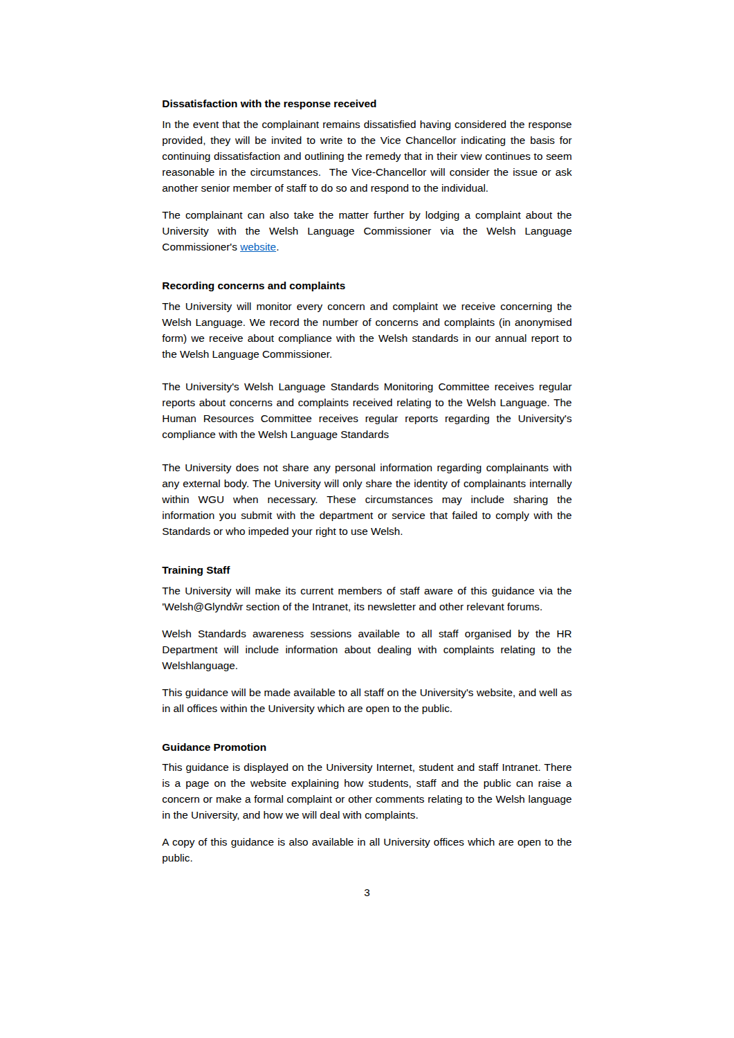Dissatisfaction with the response received
In the event that the complainant remains dissatisfied having considered the response provided, they will be invited to write to the Vice Chancellor indicating the basis for continuing dissatisfaction and outlining the remedy that in their view continues to seem reasonable in the circumstances. The Vice-Chancellor will consider the issue or ask another senior member of staff to do so and respond to the individual.
The complainant can also take the matter further by lodging a complaint about the University with the Welsh Language Commissioner via the Welsh Language Commissioner's website.
Recording concerns and complaints
The University will monitor every concern and complaint we receive concerning the Welsh Language. We record the number of concerns and complaints (in anonymised form) we receive about compliance with the Welsh standards in our annual report to the Welsh Language Commissioner.
The University's Welsh Language Standards Monitoring Committee receives regular reports about concerns and complaints received relating to the Welsh Language. The Human Resources Committee receives regular reports regarding the University's compliance with the Welsh Language Standards
The University does not share any personal information regarding complainants with any external body. The University will only share the identity of complainants internally within WGU when necessary. These circumstances may include sharing the information you submit with the department or service that failed to comply with the Standards or who impeded your right to use Welsh.
Training Staff
The University will make its current members of staff aware of this guidance via the 'Welsh@Glyndŵr section of the Intranet, its newsletter and other relevant forums.
Welsh Standards awareness sessions available to all staff organised by the HR Department will include information about dealing with complaints relating to the Welshlanguage.
This guidance will be made available to all staff on the University's website, and well as in all offices within the University which are open to the public.
Guidance Promotion
This guidance is displayed on the University Internet, student and staff Intranet. There is a page on the website explaining how students, staff and the public can raise a concern or make a formal complaint or other comments relating to the Welsh language in the University, and how we will deal with complaints.
A copy of this guidance is also available in all University offices which are open to the public.
3